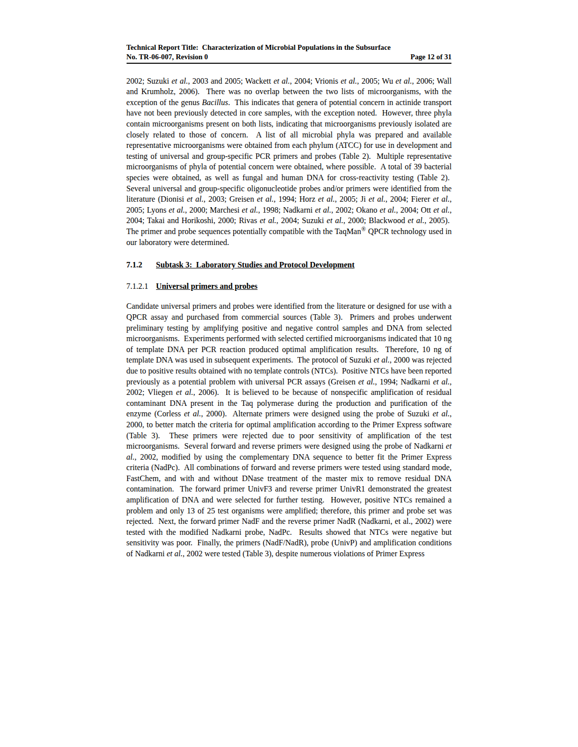Technical Report Title: Characterization of Microbial Populations in the Subsurface
No. TR-06-007, Revision 0 Page 12 of 31
2002; Suzuki et al., 2003 and 2005; Wackett et al., 2004; Vrionis et al., 2005; Wu et al., 2006; Wall and Krumholz, 2006). There was no overlap between the two lists of microorganisms, with the exception of the genus Bacillus. This indicates that genera of potential concern in actinide transport have not been previously detected in core samples, with the exception noted. However, three phyla contain microorganisms present on both lists, indicating that microorganisms previously isolated are closely related to those of concern. A list of all microbial phyla was prepared and available representative microorganisms were obtained from each phylum (ATCC) for use in development and testing of universal and group-specific PCR primers and probes (Table 2). Multiple representative microorganisms of phyla of potential concern were obtained, where possible. A total of 39 bacterial species were obtained, as well as fungal and human DNA for cross-reactivity testing (Table 2). Several universal and group-specific oligonucleotide probes and/or primers were identified from the literature (Dionisi et al., 2003; Greisen et al., 1994; Horz et al., 2005; Ji et al., 2004; Fierer et al., 2005; Lyons et al., 2000; Marchesi et al., 1998; Nadkarni et al., 2002; Okano et al., 2004; Ott et al., 2004; Takai and Horikoshi, 2000; Rivas et al., 2004; Suzuki et al., 2000; Blackwood et al., 2005). The primer and probe sequences potentially compatible with the TaqMan® QPCR technology used in our laboratory were determined.
7.1.2 Subtask 3: Laboratory Studies and Protocol Development
7.1.2.1 Universal primers and probes
Candidate universal primers and probes were identified from the literature or designed for use with a QPCR assay and purchased from commercial sources (Table 3). Primers and probes underwent preliminary testing by amplifying positive and negative control samples and DNA from selected microorganisms. Experiments performed with selected certified microorganisms indicated that 10 ng of template DNA per PCR reaction produced optimal amplification results. Therefore, 10 ng of template DNA was used in subsequent experiments. The protocol of Suzuki et al., 2000 was rejected due to positive results obtained with no template controls (NTCs). Positive NTCs have been reported previously as a potential problem with universal PCR assays (Greisen et al., 1994; Nadkarni et al., 2002; Vliegen et al., 2006). It is believed to be because of nonspecific amplification of residual contaminant DNA present in the Taq polymerase during the production and purification of the enzyme (Corless et al., 2000). Alternate primers were designed using the probe of Suzuki et al., 2000, to better match the criteria for optimal amplification according to the Primer Express software (Table 3). These primers were rejected due to poor sensitivity of amplification of the test microorganisms. Several forward and reverse primers were designed using the probe of Nadkarni et al., 2002, modified by using the complementary DNA sequence to better fit the Primer Express criteria (NadPc). All combinations of forward and reverse primers were tested using standard mode, FastChem, and with and without DNase treatment of the master mix to remove residual DNA contamination. The forward primer UnivF3 and reverse primer UnivR1 demonstrated the greatest amplification of DNA and were selected for further testing. However, positive NTCs remained a problem and only 13 of 25 test organisms were amplified; therefore, this primer and probe set was rejected. Next, the forward primer NadF and the reverse primer NadR (Nadkarni, et al., 2002) were tested with the modified Nadkarni probe, NadPc. Results showed that NTCs were negative but sensitivity was poor. Finally, the primers (NadF/NadR), probe (UnivP) and amplification conditions of Nadkarni et al., 2002 were tested (Table 3), despite numerous violations of Primer Express